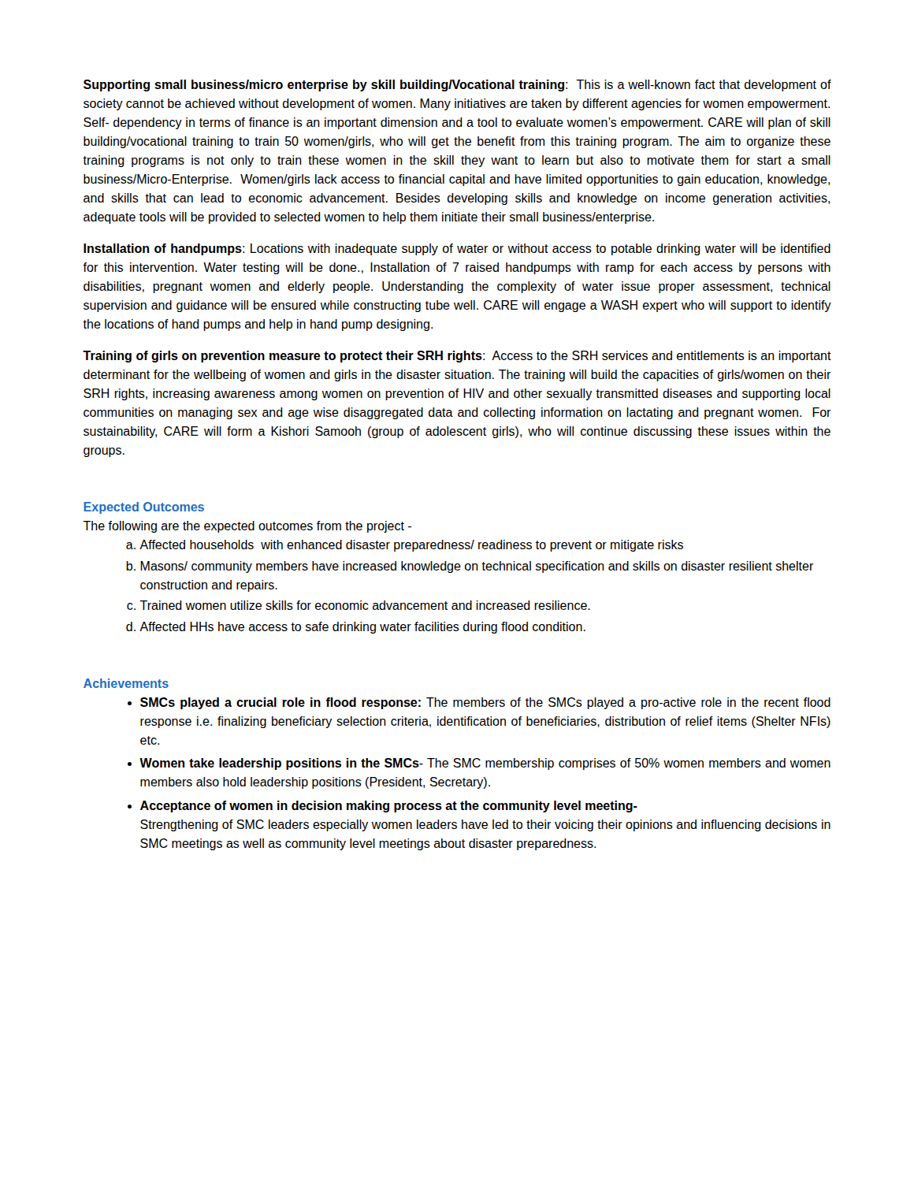Supporting small business/micro enterprise by skill building/Vocational training: This is a well-known fact that development of society cannot be achieved without development of women. Many initiatives are taken by different agencies for women empowerment. Self- dependency in terms of finance is an important dimension and a tool to evaluate women’s empowerment. CARE will plan of skill building/vocational training to train 50 women/girls, who will get the benefit from this training program. The aim to organize these training programs is not only to train these women in the skill they want to learn but also to motivate them for start a small business/Micro-Enterprise. Women/girls lack access to financial capital and have limited opportunities to gain education, knowledge, and skills that can lead to economic advancement. Besides developing skills and knowledge on income generation activities, adequate tools will be provided to selected women to help them initiate their small business/enterprise.
Installation of handpumps: Locations with inadequate supply of water or without access to potable drinking water will be identified for this intervention. Water testing will be done., Installation of 7 raised handpumps with ramp for each access by persons with disabilities, pregnant women and elderly people. Understanding the complexity of water issue proper assessment, technical supervision and guidance will be ensured while constructing tube well. CARE will engage a WASH expert who will support to identify the locations of hand pumps and help in hand pump designing.
Training of girls on prevention measure to protect their SRH rights: Access to the SRH services and entitlements is an important determinant for the wellbeing of women and girls in the disaster situation. The training will build the capacities of girls/women on their SRH rights, increasing awareness among women on prevention of HIV and other sexually transmitted diseases and supporting local communities on managing sex and age wise disaggregated data and collecting information on lactating and pregnant women. For sustainability, CARE will form a Kishori Samooh (group of adolescent girls), who will continue discussing these issues within the groups.
Expected Outcomes
The following are the expected outcomes from the project -
Affected households with enhanced disaster preparedness/ readiness to prevent or mitigate risks
Masons/ community members have increased knowledge on technical specification and skills on disaster resilient shelter construction and repairs.
Trained women utilize skills for economic advancement and increased resilience.
Affected HHs have access to safe drinking water facilities during flood condition.
Achievements
SMCs played a crucial role in flood response: The members of the SMCs played a pro-active role in the recent flood response i.e. finalizing beneficiary selection criteria, identification of beneficiaries, distribution of relief items (Shelter NFIs) etc.
Women take leadership positions in the SMCs- The SMC membership comprises of 50% women members and women members also hold leadership positions (President, Secretary).
Acceptance of women in decision making process at the community level meeting-
Strengthening of SMC leaders especially women leaders have led to their voicing their opinions and influencing decisions in SMC meetings as well as community level meetings about disaster preparedness.